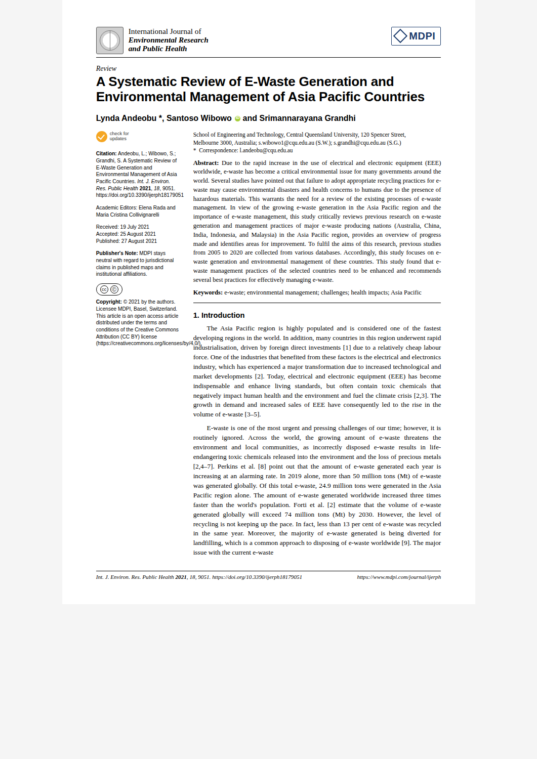International Journal of
Environmental Research
and Public Health
MDPI
Review
A Systematic Review of E-Waste Generation and Environmental Management of Asia Pacific Countries
Lynda Andeobu *, Santoso Wibowo and Srimannarayana Grandhi
check for
updates
Citation: Andeobu, L.; Wibowo, S.; Grandhi, S. A Systematic Review of E-Waste Generation and Environmental Management of Asia Pacific Countries. Int. J. Environ. Res. Public Health 2021, 18, 9051. https://doi.org/10.3390/ijerph18179051
Academic Editors: Elena Rada and Maria Cristina Collivignarelli
Received: 19 July 2021
Accepted: 25 August 2021
Published: 27 August 2021
Publisher's Note: MDPI stays neutral with regard to jurisdictional claims in published maps and institutional affiliations.
ccⒸ
Copyright: © 2021 by the authors. Licensee MDPI, Basel, Switzerland. This article is an open access article distributed under the terms and conditions of the Creative Commons Attribution (CC BY) license (https://creativecommons.org/licenses/by/4.0/).
School of Engineering and Technology, Central Queensland University, 120 Spencer Street,
Melbourne 3000, Australia; s.wibowo1@cqu.edu.au (S.W.); s.grandhi@cqu.edu.au (S.G.)
* Correspondence: l.andeobu@cqu.edu.au
Abstract: Due to the rapid increase in the use of electrical and electronic equipment (EEE) worldwide, e-waste has become a critical environmental issue for many governments around the world. Several studies have pointed out that failure to adopt appropriate recycling practices for e-waste may cause environmental disasters and health concerns to humans due to the presence of hazardous materials. This warrants the need for a review of the existing processes of e-waste management. In view of the growing e-waste generation in the Asia Pacific region and the importance of e-waste management, this study critically reviews previous research on e-waste generation and management practices of major e-waste producing nations (Australia, China, India, Indonesia, and Malaysia) in the Asia Pacific region, provides an overview of progress made and identifies areas for improvement. To fulfil the aims of this research, previous studies from 2005 to 2020 are collected from various databases. Accordingly, this study focuses on e-waste generation and environmental management of these countries. This study found that e-waste management practices of the selected countries need to be enhanced and recommends several best practices for effectively managing e-waste.
Keywords: e-waste; environmental management; challenges; health impacts; Asia Pacific
1. Introduction
The Asia Pacific region is highly populated and is considered one of the fastest developing regions in the world. In addition, many countries in this region underwent rapid industrialisation, driven by foreign direct investments [1] due to a relatively cheap labour force. One of the industries that benefited from these factors is the electrical and electronics industry, which has experienced a major transformation due to increased technological and market developments [2]. Today, electrical and electronic equipment (EEE) has become indispensable and enhance living standards, but often contain toxic chemicals that negatively impact human health and the environment and fuel the climate crisis [2,3]. The growth in demand and increased sales of EEE have consequently led to the rise in the volume of e-waste [3–5].
E-waste is one of the most urgent and pressing challenges of our time; however, it is routinely ignored. Across the world, the growing amount of e-waste threatens the environment and local communities, as incorrectly disposed e-waste results in life-endangering toxic chemicals released into the environment and the loss of precious metals [2,4–7]. Perkins et al. [8] point out that the amount of e-waste generated each year is increasing at an alarming rate. In 2019 alone, more than 50 million tons (Mt) of e-waste was generated globally. Of this total e-waste, 24.9 million tons were generated in the Asia Pacific region alone. The amount of e-waste generated worldwide increased three times faster than the world's population. Forti et al. [2] estimate that the volume of e-waste generated globally will exceed 74 million tons (Mt) by 2030. However, the level of recycling is not keeping up the pace. In fact, less than 13 per cent of e-waste was recycled in the same year. Moreover, the majority of e-waste generated is being diverted for landfilling, which is a common approach to disposing of e-waste worldwide [9]. The major issue with the current e-waste
Int. J. Environ. Res. Public Health 2021, 18, 9051. https://doi.org/10.3390/ijerph18179051
https://www.mdpi.com/journal/ijerph